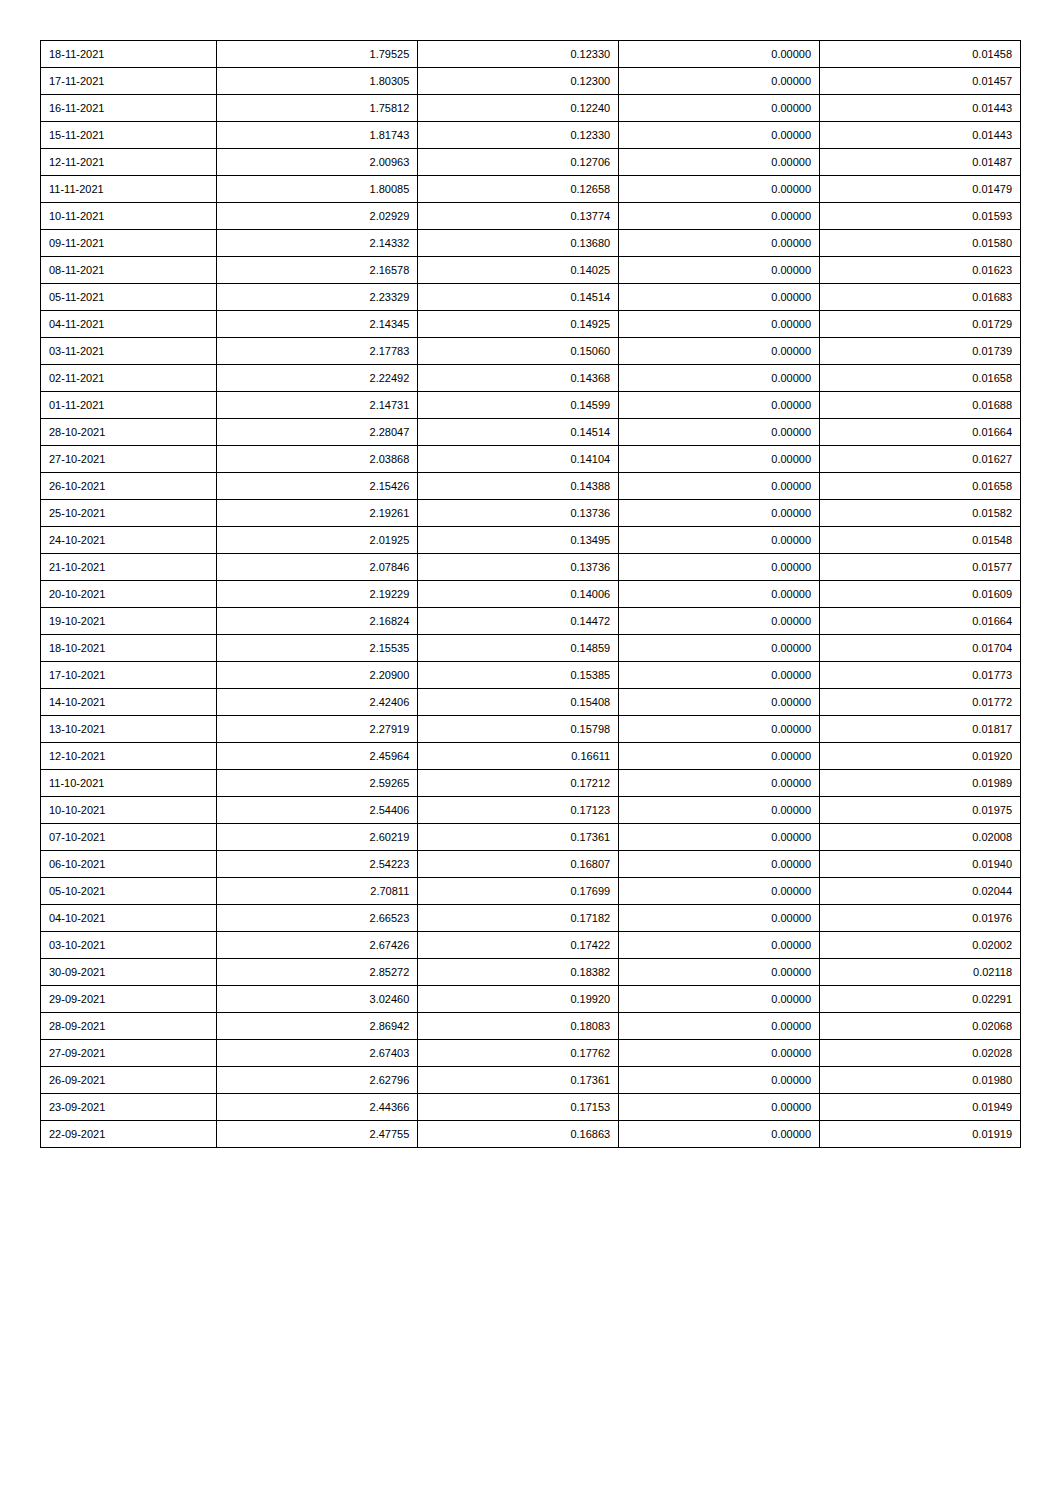| 18-11-2021 | 1.79525 | 0.12330 | 0.00000 | 0.01458 |
| 17-11-2021 | 1.80305 | 0.12300 | 0.00000 | 0.01457 |
| 16-11-2021 | 1.75812 | 0.12240 | 0.00000 | 0.01443 |
| 15-11-2021 | 1.81743 | 0.12330 | 0.00000 | 0.01443 |
| 12-11-2021 | 2.00963 | 0.12706 | 0.00000 | 0.01487 |
| 11-11-2021 | 1.80085 | 0.12658 | 0.00000 | 0.01479 |
| 10-11-2021 | 2.02929 | 0.13774 | 0.00000 | 0.01593 |
| 09-11-2021 | 2.14332 | 0.13680 | 0.00000 | 0.01580 |
| 08-11-2021 | 2.16578 | 0.14025 | 0.00000 | 0.01623 |
| 05-11-2021 | 2.23329 | 0.14514 | 0.00000 | 0.01683 |
| 04-11-2021 | 2.14345 | 0.14925 | 0.00000 | 0.01729 |
| 03-11-2021 | 2.17783 | 0.15060 | 0.00000 | 0.01739 |
| 02-11-2021 | 2.22492 | 0.14368 | 0.00000 | 0.01658 |
| 01-11-2021 | 2.14731 | 0.14599 | 0.00000 | 0.01688 |
| 28-10-2021 | 2.28047 | 0.14514 | 0.00000 | 0.01664 |
| 27-10-2021 | 2.03868 | 0.14104 | 0.00000 | 0.01627 |
| 26-10-2021 | 2.15426 | 0.14388 | 0.00000 | 0.01658 |
| 25-10-2021 | 2.19261 | 0.13736 | 0.00000 | 0.01582 |
| 24-10-2021 | 2.01925 | 0.13495 | 0.00000 | 0.01548 |
| 21-10-2021 | 2.07846 | 0.13736 | 0.00000 | 0.01577 |
| 20-10-2021 | 2.19229 | 0.14006 | 0.00000 | 0.01609 |
| 19-10-2021 | 2.16824 | 0.14472 | 0.00000 | 0.01664 |
| 18-10-2021 | 2.15535 | 0.14859 | 0.00000 | 0.01704 |
| 17-10-2021 | 2.20900 | 0.15385 | 0.00000 | 0.01773 |
| 14-10-2021 | 2.42406 | 0.15408 | 0.00000 | 0.01772 |
| 13-10-2021 | 2.27919 | 0.15798 | 0.00000 | 0.01817 |
| 12-10-2021 | 2.45964 | 0.16611 | 0.00000 | 0.01920 |
| 11-10-2021 | 2.59265 | 0.17212 | 0.00000 | 0.01989 |
| 10-10-2021 | 2.54406 | 0.17123 | 0.00000 | 0.01975 |
| 07-10-2021 | 2.60219 | 0.17361 | 0.00000 | 0.02008 |
| 06-10-2021 | 2.54223 | 0.16807 | 0.00000 | 0.01940 |
| 05-10-2021 | 2.70811 | 0.17699 | 0.00000 | 0.02044 |
| 04-10-2021 | 2.66523 | 0.17182 | 0.00000 | 0.01976 |
| 03-10-2021 | 2.67426 | 0.17422 | 0.00000 | 0.02002 |
| 30-09-2021 | 2.85272 | 0.18382 | 0.00000 | 0.02118 |
| 29-09-2021 | 3.02460 | 0.19920 | 0.00000 | 0.02291 |
| 28-09-2021 | 2.86942 | 0.18083 | 0.00000 | 0.02068 |
| 27-09-2021 | 2.67403 | 0.17762 | 0.00000 | 0.02028 |
| 26-09-2021 | 2.62796 | 0.17361 | 0.00000 | 0.01980 |
| 23-09-2021 | 2.44366 | 0.17153 | 0.00000 | 0.01949 |
| 22-09-2021 | 2.47755 | 0.16863 | 0.00000 | 0.01919 |